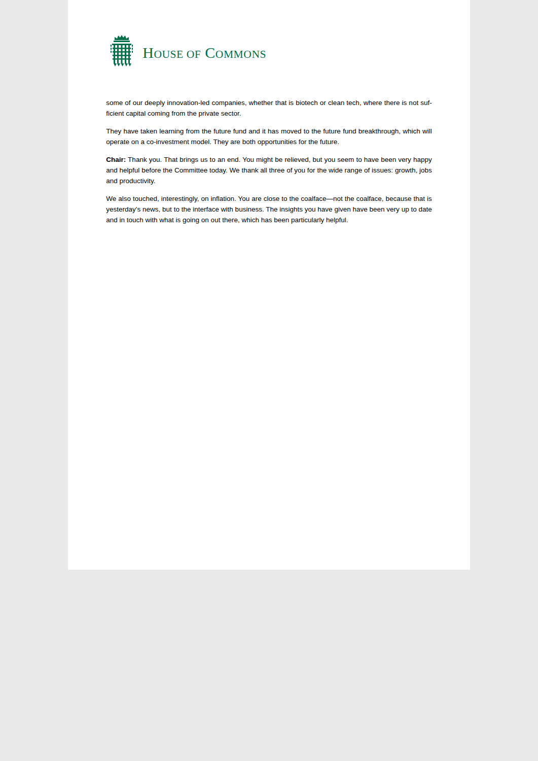HOUSE OF COMMONS
some of our deeply innovation-led companies, whether that is biotech or clean tech, where there is not sufficient capital coming from the private sector.
They have taken learning from the future fund and it has moved to the future fund breakthrough, which will operate on a co-investment model. They are both opportunities for the future.
Chair: Thank you. That brings us to an end. You might be relieved, but you seem to have been very happy and helpful before the Committee today. We thank all three of you for the wide range of issues: growth, jobs and productivity.
We also touched, interestingly, on inflation. You are close to the coalface—not the coalface, because that is yesterday’s news, but to the interface with business. The insights you have given have been very up to date and in touch with what is going on out there, which has been particularly helpful.